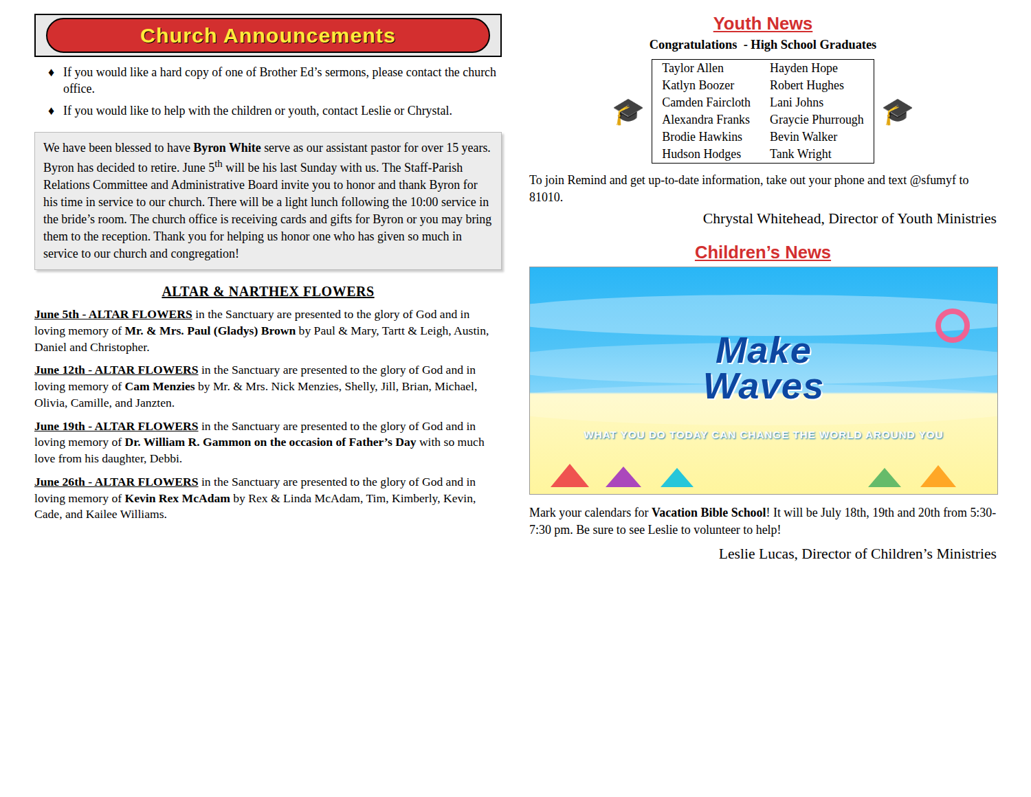Church Announcements
If you would like a hard copy of one of Brother Ed’s sermons, please contact the church office.
If you would like to help with the children or youth, contact Leslie or Chrystal.
We have been blessed to have Byron White serve as our assistant pastor for over 15 years. Byron has decided to retire. June 5th will be his last Sunday with us. The Staff-Parish Relations Committee and Administrative Board invite you to honor and thank Byron for his time in service to our church. There will be a light lunch following the 10:00 service in the bride’s room. The church office is receiving cards and gifts for Byron or you may bring them to the reception. Thank you for helping us honor one who has given so much in service to our church and congregation!
ALTAR & NARTHEX FLOWERS
June 5th - ALTAR FLOWERS in the Sanctuary are presented to the glory of God and in loving memory of Mr. & Mrs. Paul (Gladys) Brown by Paul & Mary, Tartt & Leigh, Austin, Daniel and Christopher.
June 12th - ALTAR FLOWERS in the Sanctuary are presented to the glory of God and in loving memory of Cam Menzies by Mr. & Mrs. Nick Menzies, Shelly, Jill, Brian, Michael, Olivia, Camille, and Janzten.
June 19th - ALTAR FLOWERS in the Sanctuary are presented to the glory of God and in loving memory of Dr. William R. Gammon on the occasion of Father’s Day with so much love from his daughter, Debbi.
June 26th - ALTAR FLOWERS in the Sanctuary are presented to the glory of God and in loving memory of Kevin Rex McAdam by Rex & Linda McAdam, Tim, Kimberly, Kevin, Cade, and Kailee Williams.
Youth News
Congratulations - High School Graduates
🎓
| Taylor Allen | Hayden Hope |
| Katlyn Boozer | Robert Hughes |
| Camden Faircloth | Lani Johns |
| Alexandra Franks | Graycie Phurrough |
| Brodie Hawkins | Bevin Walker |
| Hudson Hodges | Tank Wright |
🎓
To join Remind and get up-to-date information, take out your phone and text @sfumyf to 81010.
Chrystal Whitehead, Director of Youth Ministries
Children’s News
Make
Waves
WHAT YOU DO TODAY CAN CHANGE THE WORLD AROUND YOU
Mark your calendars for Vacation Bible School! It will be July 18th, 19th and 20th from 5:30-7:30 pm. Be sure to see Leslie to volunteer to help!
Leslie Lucas, Director of Children’s Ministries